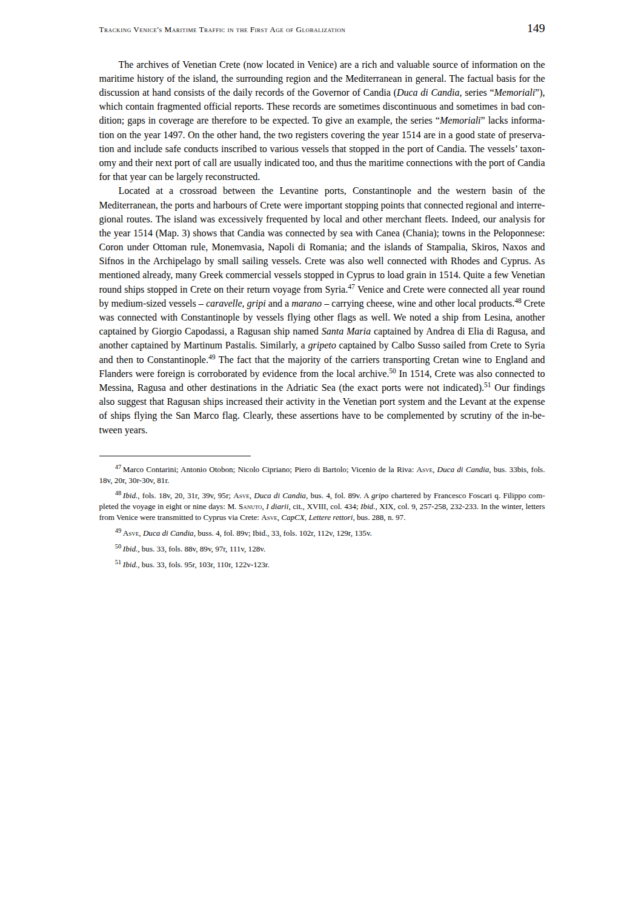Tracking Venice's Maritime Traffic in the First Age of Globalization 149
The archives of Venetian Crete (now located in Venice) are a rich and valuable source of information on the maritime history of the island, the surrounding region and the Mediterranean in general. The factual basis for the discussion at hand consists of the daily records of the Governor of Candia (Duca di Candia, series “Memoriali”), which contain fragmented official reports. These records are sometimes discontinuous and sometimes in bad condition; gaps in coverage are therefore to be expected. To give an example, the series “Memoriali” lacks information on the year 1497. On the other hand, the two registers covering the year 1514 are in a good state of preservation and include safe conducts inscribed to various vessels that stopped in the port of Candia. The vessels’ taxonomy and their next port of call are usually indicated too, and thus the maritime connections with the port of Candia for that year can be largely reconstructed.
Located at a crossroad between the Levantine ports, Constantinople and the western basin of the Mediterranean, the ports and harbours of Crete were important stopping points that connected regional and interregional routes. The island was excessively frequented by local and other merchant fleets. Indeed, our analysis for the year 1514 (Map. 3) shows that Candia was connected by sea with Canea (Chania); towns in the Peloponnese: Coron under Ottoman rule, Monemvasia, Napoli di Romania; and the islands of Stampalia, Skiros, Naxos and Sifnos in the Archipelago by small sailing vessels. Crete was also well connected with Rhodes and Cyprus. As mentioned already, many Greek commercial vessels stopped in Cyprus to load grain in 1514. Quite a few Venetian round ships stopped in Crete on their return voyage from Syria.47 Venice and Crete were connected all year round by medium-sized vessels – caravelle, gripi and a marano – carrying cheese, wine and other local products.48 Crete was connected with Constantinople by vessels flying other flags as well. We noted a ship from Lesina, another captained by Giorgio Capodassi, a Ragusan ship named Santa Maria captained by Andrea di Elia di Ragusa, and another captained by Martinum Pastalis. Similarly, a gripeto captained by Calbo Susso sailed from Crete to Syria and then to Constantinople.49 The fact that the majority of the carriers transporting Cretan wine to England and Flanders were foreign is corroborated by evidence from the local archive.50 In 1514, Crete was also connected to Messina, Ragusa and other destinations in the Adriatic Sea (the exact ports were not indicated).51 Our findings also suggest that Ragusan ships increased their activity in the Venetian port system and the Levant at the expense of ships flying the San Marco flag. Clearly, these assertions have to be complemented by scrutiny of the in-between years.
47 Marco Contarini; Antonio Otobon; Nicolo Cipriano; Piero di Bartolo; Vicenio de la Riva: Asve, Duca di Candia, bus. 33bis, fols. 18v, 20r, 30r-30v, 81r.
48 Ibid., fols. 18v, 20, 31r, 39v, 95r; Asve, Duca di Candia, bus. 4, fol. 89v. A gripo chartered by Francesco Foscari q. Filippo completed the voyage in eight or nine days: M. Sanuto, I diarii, cit., XVIII, col. 434; Ibid., XIX, col. 9, 257-258, 232-233. In the winter, letters from Venice were transmitted to Cyprus via Crete: Asve, CapCX, Lettere rettori, bus. 288, n. 97.
49 Asve, Duca di Candia, buss. 4, fol. 89v; Ibid., 33, fols. 102r, 112v, 129r, 135v.
50 Ibid., bus. 33, fols. 88v, 89v, 97r, 111v, 128v.
51 Ibid., bus. 33, fols. 95r, 103r, 110r, 122v-123r.